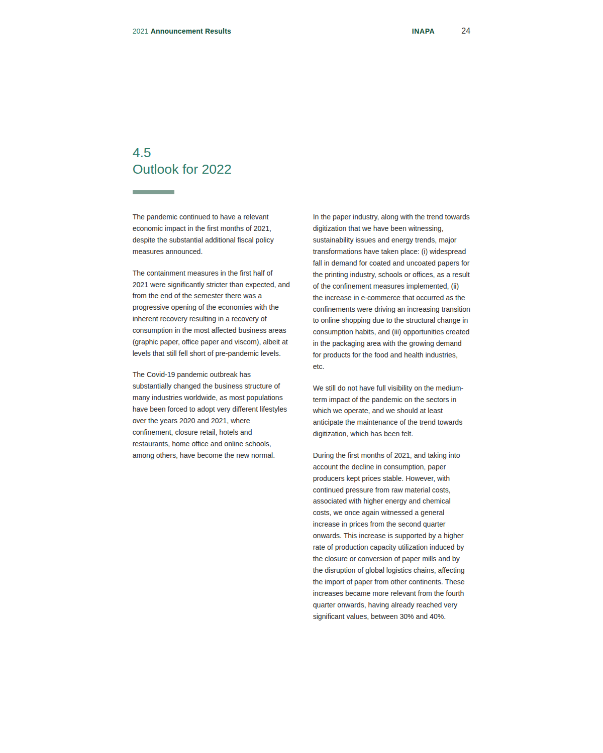2021 Announcement Results
INAPA 24
4.5
Outlook for 2022
The pandemic continued to have a relevant economic impact in the first months of 2021, despite the substantial additional fiscal policy measures announced.
The containment measures in the first half of 2021 were significantly stricter than expected, and from the end of the semester there was a progressive opening of the economies with the inherent recovery resulting in a recovery of consumption in the most affected business areas (graphic paper, office paper and viscom), albeit at levels that still fell short of pre-pandemic levels.
The Covid-19 pandemic outbreak has substantially changed the business structure of many industries worldwide, as most populations have been forced to adopt very different lifestyles over the years 2020 and 2021, where confinement, closure retail, hotels and restaurants, home office and online schools, among others, have become the new normal.
In the paper industry, along with the trend towards digitization that we have been witnessing, sustainability issues and energy trends, major transformations have taken place: (i) widespread fall in demand for coated and uncoated papers for the printing industry, schools or offices, as a result of the confinement measures implemented, (ii) the increase in e-commerce that occurred as the confinements were driving an increasing transition to online shopping due to the structural change in consumption habits, and (iii) opportunities created in the packaging area with the growing demand for products for the food and health industries, etc.
We still do not have full visibility on the medium-term impact of the pandemic on the sectors in which we operate, and we should at least anticipate the maintenance of the trend towards digitization, which has been felt.
During the first months of 2021, and taking into account the decline in consumption, paper producers kept prices stable. However, with continued pressure from raw material costs, associated with higher energy and chemical costs, we once again witnessed a general increase in prices from the second quarter onwards. This increase is supported by a higher rate of production capacity utilization induced by the closure or conversion of paper mills and by the disruption of global logistics chains, affecting the import of paper from other continents. These increases became more relevant from the fourth quarter onwards, having already reached very significant values, between 30% and 40%.